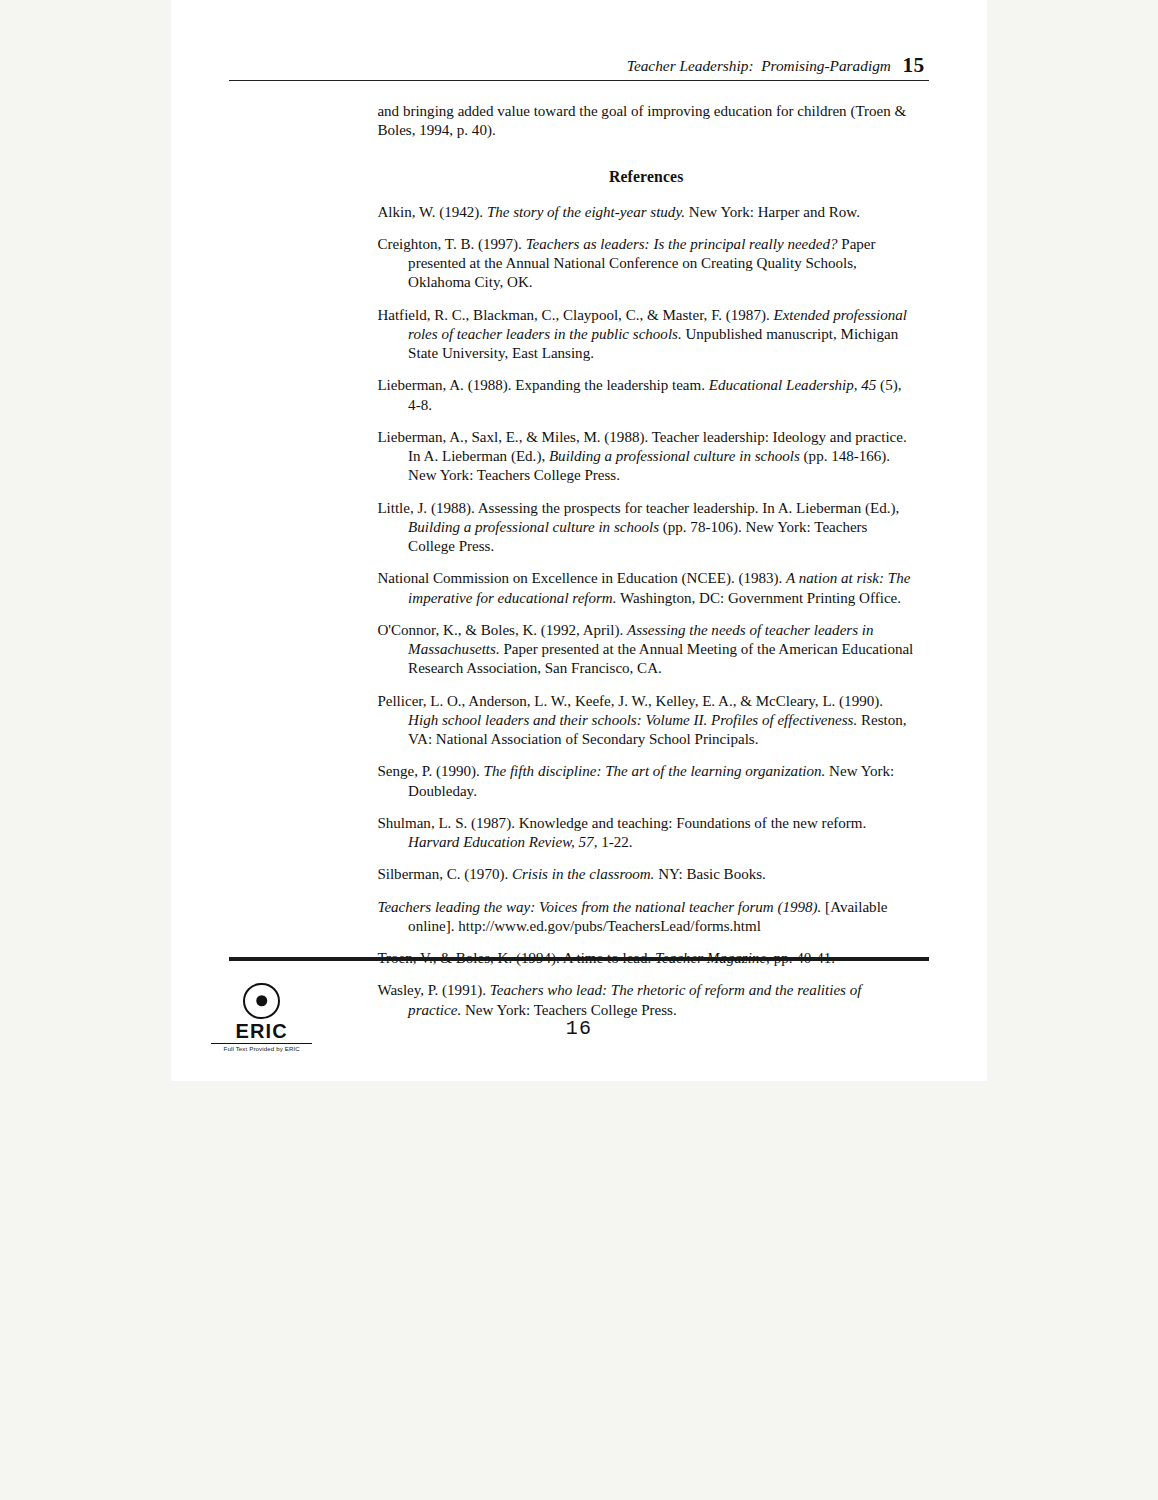Teacher Leadership: Promising-Paradigm 15
and bringing added value toward the goal of improving education for children (Troen & Boles, 1994, p. 40).
References
Alkin, W. (1942). The story of the eight-year study. New York: Harper and Row.
Creighton, T. B. (1997). Teachers as leaders: Is the principal really needed? Paper presented at the Annual National Conference on Creating Quality Schools, Oklahoma City, OK.
Hatfield, R. C., Blackman, C., Claypool, C., & Master, F. (1987). Extended professional roles of teacher leaders in the public schools. Unpublished manuscript, Michigan State University, East Lansing.
Lieberman, A. (1988). Expanding the leadership team. Educational Leadership, 45 (5), 4-8.
Lieberman, A., Saxl, E., & Miles, M. (1988). Teacher leadership: Ideology and practice. In A. Lieberman (Ed.), Building a professional culture in schools (pp. 148-166). New York: Teachers College Press.
Little, J. (1988). Assessing the prospects for teacher leadership. In A. Lieberman (Ed.), Building a professional culture in schools (pp. 78-106). New York: Teachers College Press.
National Commission on Excellence in Education (NCEE). (1983). A nation at risk: The imperative for educational reform. Washington, DC: Government Printing Office.
O'Connor, K., & Boles, K. (1992, April). Assessing the needs of teacher leaders in Massachusetts. Paper presented at the Annual Meeting of the American Educational Research Association, San Francisco, CA.
Pellicer, L. O., Anderson, L. W., Keefe, J. W., Kelley, E. A., & McCleary, L. (1990). High school leaders and their schools: Volume II. Profiles of effectiveness. Reston, VA: National Association of Secondary School Principals.
Senge, P. (1990). The fifth discipline: The art of the learning organization. New York: Doubleday.
Shulman, L. S. (1987). Knowledge and teaching: Foundations of the new reform. Harvard Education Review, 57, 1-22.
Silberman, C. (1970). Crisis in the classroom. NY: Basic Books.
Teachers leading the way: Voices from the national teacher forum (1998). [Available online]. http://www.ed.gov/pubs/TeachersLead/forms.html
Troen, V., & Boles, K. (1994). A time to lead. Teacher Magazine, pp. 40-41.
Wasley, P. (1991). Teachers who lead: The rhetoric of reform and the realities of practice. New York: Teachers College Press.
ERIC
Full Text Provided by ERIC
16